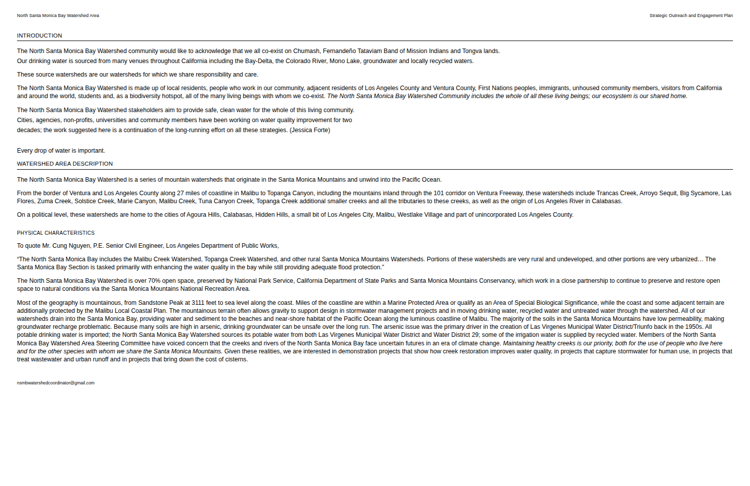North Santa Monica Bay Watershed Area
Strategic Outreach and Engagement Plan
Introduction
The North Santa Monica Bay Watershed community would like to acknowledge that we all co-exist on Chumash, Fernandeño Tataviam Band of Mission Indians and Tongva lands.
Our drinking water is sourced from many venues throughout California including the Bay-Delta, the Colorado River, Mono Lake, groundwater and locally recycled waters.
These source watersheds are our watersheds for which we share responsibility and care.
The North Santa Monica Bay Watershed is made up of local residents, people who work in our community, adjacent residents of Los Angeles County and Ventura County, First Nations peoples, immigrants, unhoused community members, visitors from California and around the world, students and, as a biodiversity hotspot, all of the many living beings with whom we co-exist. The North Santa Monica Bay Watershed Community includes the whole of all these living beings; our ecosystem is our shared home.
The North Santa Monica Bay Watershed stakeholders aim to provide safe, clean water for the whole of this living community.
Cities, agencies, non-profits, universities and community members have been working on water quality improvement for two
decades; the work suggested here is a continuation of the long-running effort on all these strategies. (Jessica Forte)
Every drop of water is important.
Watershed Area Description
The North Santa Monica Bay Watershed is a series of mountain watersheds that originate in the Santa Monica Mountains and unwind into the Pacific Ocean.
From the border of Ventura and Los Angeles County along 27 miles of coastline in Malibu to Topanga Canyon, including the mountains inland through the 101 corridor on Ventura Freeway, these watersheds include Trancas Creek, Arroyo Sequit, Big Sycamore, Las Flores, Zuma Creek, Solstice Creek, Marie Canyon, Malibu Creek, Tuna Canyon Creek, Topanga Creek additional smaller creeks and all the tributaries to these creeks, as well as the origin of Los Angeles River in Calabasas.
On a political level, these watersheds are home to the cities of Agoura Hills, Calabasas, Hidden Hills, a small bit of Los Angeles City, Malibu, Westlake Village and part of unincorporated Los Angeles County.
Physical Characteristics
To quote Mr. Cung Nguyen, P.E. Senior Civil Engineer, Los Angeles Department of Public Works,
“The North Santa Monica Bay includes the Malibu Creek Watershed, Topanga Creek Watershed, and other rural Santa Monica Mountains Watersheds. Portions of these watersheds are very rural and undeveloped, and other portions are very urbanized… The Santa Monica Bay Section is tasked primarily with enhancing the water quality in the bay while still providing adequate flood protection.”
The North Santa Monica Bay Watershed is over 70% open space, preserved by National Park Service, California Department of State Parks and Santa Monica Mountains Conservancy, which work in a close partnership to continue to preserve and restore open space to natural conditions via the Santa Monica Mountains National Recreation Area.
Most of the geography is mountainous, from Sandstone Peak at 3111 feet to sea level along the coast. Miles of the coastline are within a Marine Protected Area or qualify as an Area of Special Biological Significance, while the coast and some adjacent terrain are additionally protected by the Malibu Local Coastal Plan. The mountainous terrain often allows gravity to support design in stormwater management projects and in moving drinking water, recycled water and untreated water through the watershed. All of our watersheds drain into the Santa Monica Bay, providing water and sediment to the beaches and near-shore habitat of the Pacific Ocean along the luminous coastline of Malibu. The majority of the soils in the Santa Monica Mountains have low permeability, making groundwater recharge problematic. Because many soils are high in arsenic, drinking groundwater can be unsafe over the long run. The arsenic issue was the primary driver in the creation of Las Virgenes Municipal Water District/Triunfo back in the 1950s. All potable drinking water is imported; the North Santa Monica Bay Watershed sources its potable water from both Las Virgenes Municipal Water District and Water District 29; some of the irrigation water is supplied by recycled water. Members of the North Santa Monica Bay Watershed Area Steering Committee have voiced concern that the creeks and rivers of the North Santa Monica Bay face uncertain futures in an era of climate change. Maintaining healthy creeks is our priority, both for the use of people who live here and for the other species with whom we share the Santa Monica Mountains. Given these realities, we are interested in demonstration projects that show how creek restoration improves water quality, in projects that capture stormwater for human use, in projects that treat wastewater and urban runoff and in projects that bring down the cost of cisterns.
nsmbwatershedcoordinator@gmail.com